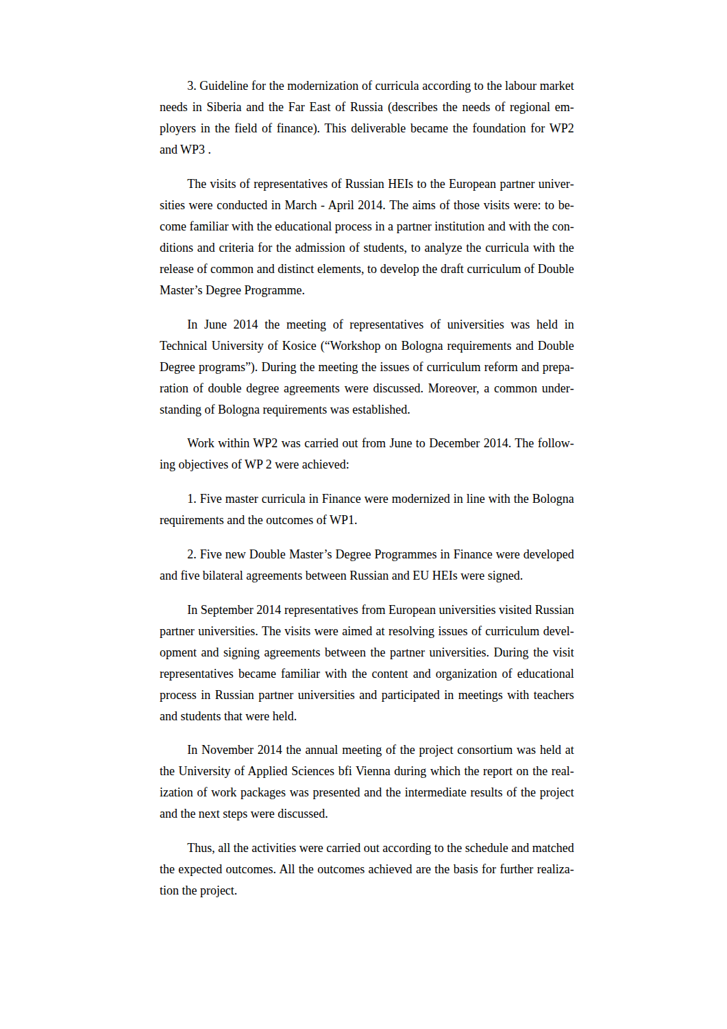3. Guideline for the modernization of curricula according to the labour market needs in Siberia and the Far East of Russia (describes the needs of regional employers in the field of finance). This deliverable became the foundation for WP2 and WP3 .
The visits of representatives of Russian HEIs to the European partner universities were conducted in March - April 2014. The aims of those visits were: to become familiar with the educational process in a partner institution and with the conditions and criteria for the admission of students, to analyze the curricula with the release of common and distinct elements, to develop the draft curriculum of Double Master’s Degree Programme.
In June 2014 the meeting of representatives of universities was held in Technical University of Kosice (“Workshop on Bologna requirements and Double Degree programs”). During the meeting the issues of curriculum reform and preparation of double degree agreements were discussed. Moreover, a common understanding of Bologna requirements was established.
Work within WP2 was carried out from June to December 2014. The following objectives of WP 2 were achieved:
1. Five master curricula in Finance were modernized in line with the Bologna requirements and the outcomes of WP1.
2. Five new Double Master’s Degree Programmes in Finance were developed and five bilateral agreements between Russian and EU HEIs were signed.
In September 2014 representatives from European universities visited Russian partner universities. The visits were aimed at resolving issues of curriculum development and signing agreements between the partner universities. During the visit representatives became familiar with the content and organization of educational process in Russian partner universities and participated in meetings with teachers and students that were held.
In November 2014 the annual meeting of the project consortium was held at the University of Applied Sciences bfi Vienna during which the report on the realization of work packages was presented and the intermediate results of the project and the next steps were discussed.
Thus, all the activities were carried out according to the schedule and matched the expected outcomes. All the outcomes achieved are the basis for further realization the project.